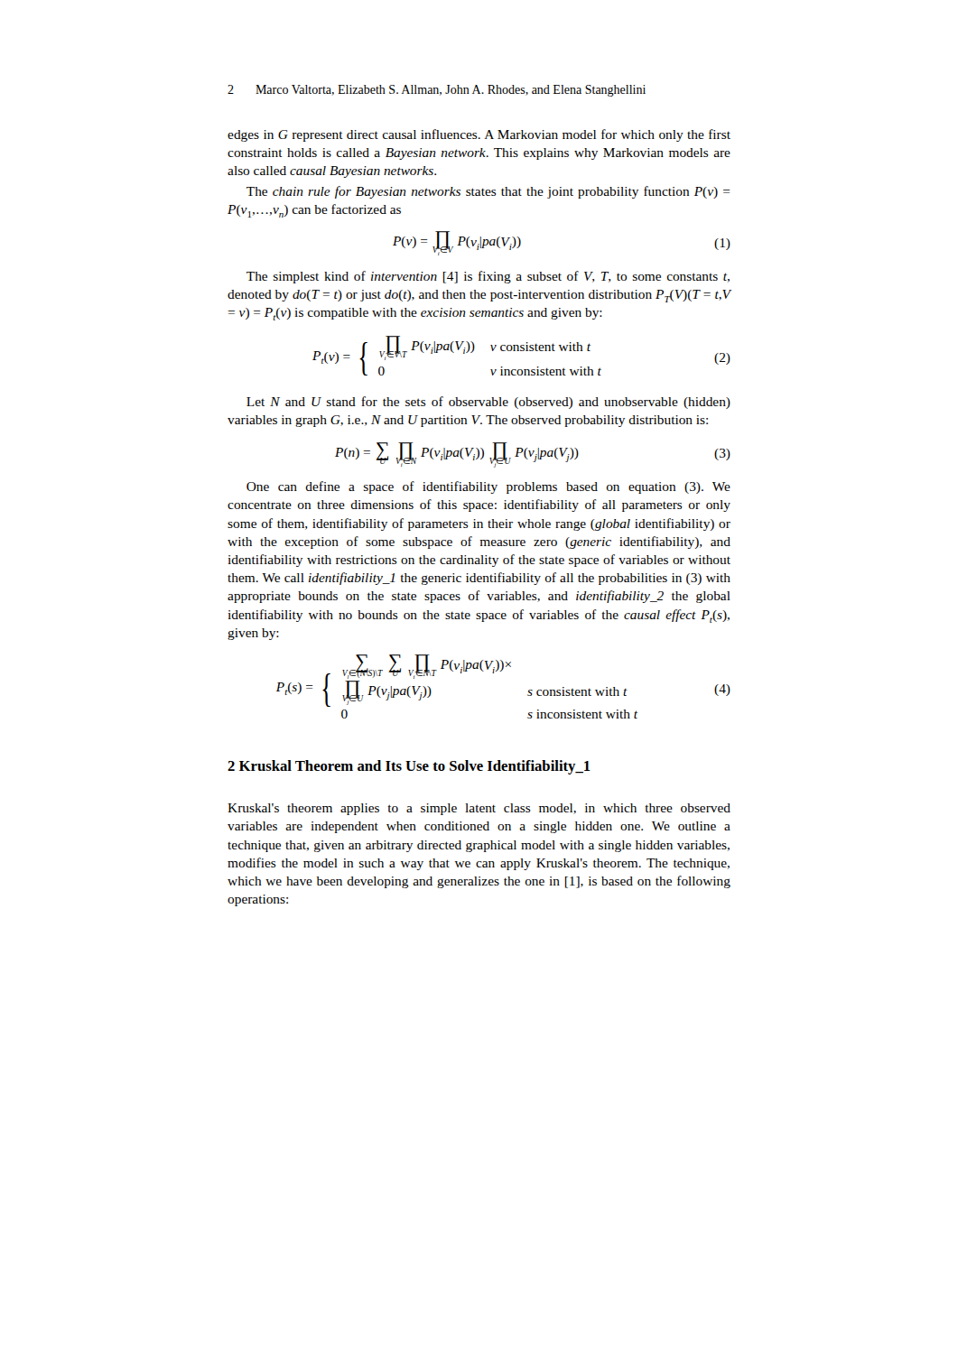2 Marco Valtorta, Elizabeth S. Allman, John A. Rhodes, and Elena Stanghellini
edges in G represent direct causal influences. A Markovian model for which only the first constraint holds is called a Bayesian network. This explains why Markovian models are also called causal Bayesian networks.
The chain rule for Bayesian networks states that the joint probability function P(v) = P(v1,…,vn) can be factorized as
P(v) = ∏Vi∈V P(vi|pa(Vi))
(1)
The simplest kind of intervention [4] is fixing a subset of V, T, to some constants t, denoted by do(T = t) or just do(t), and then the post-intervention distribution PT(V)(T = t,V = v) = Pt(v) is compatible with the excision semantics and given by:
Pt(v) = {
| ∏ V i ∈ V \ T P ( v i / pa ( V i )) | v consistent with t |
| 0 | v inconsistent with t |
(2)
Let N and U stand for the sets of observable (observed) and unobservable (hidden) variables in graph G, i.e., N and U partition V. The observed probability distribution is:
P(n) = ∑U ∏Vi∈N P(vi|pa(Vi)) ∏Vj∈U P(vj|pa(Vj))
(3)
One can define a space of identifiability problems based on equation (3). We concentrate on three dimensions of this space: identifiability of all parameters or only some of them, identifiability of parameters in their whole range (global identifiability) or with the exception of some subspace of measure zero (generic identifiability), and identifiability with restrictions on the cardinality of the state space of variables or without them. We call identifiability_1 the generic identifiability of all the probabilities in (3) with appropriate bounds on the state spaces of variables, and identifiability_2 the global identifiability with no bounds on the state space of variables of the causal effect Pt(s), given by:
Pt(s) = {
| ∑ V l ∈( N \ S )\ T ∑ U ∏ V i ∈ N \ T P ( v i / pa ( V i ))× | |
| ∏ V j ∈ U P ( v j / pa ( V j )) | s consistent with t |
| 0 | s inconsistent with t |
(4)
2 Kruskal Theorem and Its Use to Solve Identifiability_1
Kruskal's theorem applies to a simple latent class model, in which three observed variables are independent when conditioned on a single hidden one. We outline a technique that, given an arbitrary directed graphical model with a single hidden variables, modifies the model in such a way that we can apply Kruskal's theorem. The technique, which we have been developing and generalizes the one in [1], is based on the following operations: